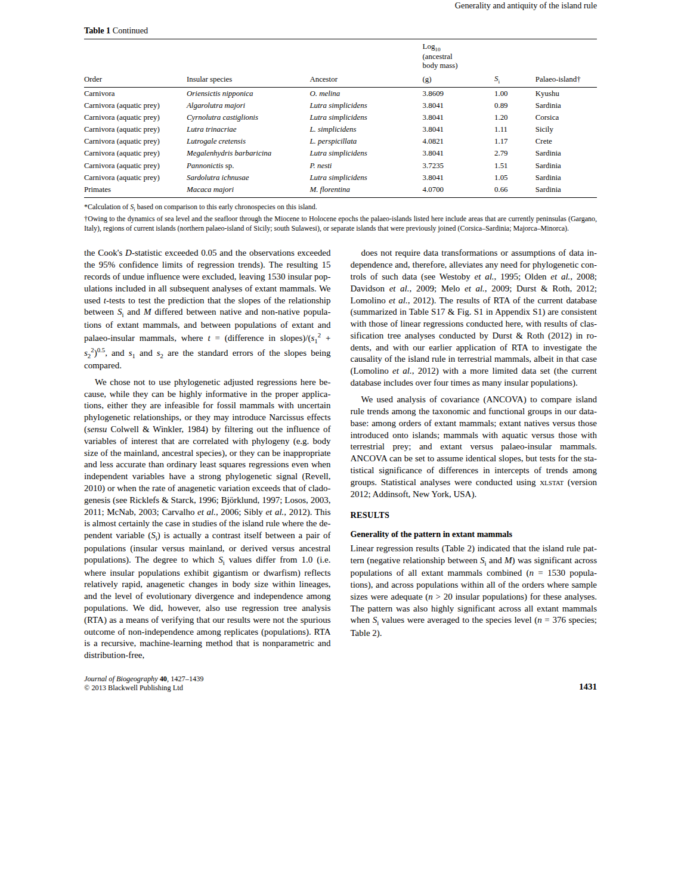Generality and antiquity of the island rule
Table 1 Continued
| | | | Log 10 (ancestral body mass) | | |
| --- | --- | --- | --- | --- | --- |
| Order | Insular species | Ancestor | (g) | S i | Palaeo-island† |
| Carnivora | Oriensictis nipponica | O. melina | 3.8609 | 1.00 | Kyushu |
| Carnivora (aquatic prey) | Algarolutra majori | Lutra simplicidens | 3.8041 | 0.89 | Sardinia |
| Carnivora (aquatic prey) | Cyrnolutra castiglionis | Lutra simplicidens | 3.8041 | 1.20 | Corsica |
| Carnivora (aquatic prey) | Lutra trinacriae | L. simplicidens | 3.8041 | 1.11 | Sicily |
| Carnivora (aquatic prey) | Lutrogale cretensis | L. perspicillata | 4.0821 | 1.17 | Crete |
| Carnivora (aquatic prey) | Megalenhydris barbaricina | Lutra simplicidens | 3.8041 | 2.79 | Sardinia |
| Carnivora (aquatic prey) | Pannonictis sp. | P. nesti | 3.7235 | 1.51 | Sardinia |
| Carnivora (aquatic prey) | Sardolutra ichnusae | Lutra simplicidens | 3.8041 | 1.05 | Sardinia |
| Primates | Macaca majori | M. florentina | 4.0700 | 0.66 | Sardinia |
*Calculation of Si based on comparison to this early chronospecies on this island.
†Owing to the dynamics of sea level and the seafloor through the Miocene to Holocene epochs the palaeo-islands listed here include areas that are currently peninsulas (Gargano, Italy), regions of current islands (northern palaeo-island of Sicily; south Sulawesi), or separate islands that were previously joined (Corsica–Sardinia; Majorca–Minorca).
the Cook's D-statistic exceeded 0.05 and the observations exceeded the 95% confidence limits of regression trends). The resulting 15 records of undue influence were excluded, leaving 1530 insular populations included in all subsequent analyses of extant mammals. We used t-tests to test the prediction that the slopes of the relationship between Si and M differed between native and non-native populations of extant mammals, and between populations of extant and palaeo-insular mammals, where t = (difference in slopes)/(s12 + s22)0.5, and s1 and s2 are the standard errors of the slopes being compared.
We chose not to use phylogenetic adjusted regressions here because, while they can be highly informative in the proper applications, either they are infeasible for fossil mammals with uncertain phylogenetic relationships, or they may introduce Narcissus effects (sensu Colwell & Winkler, 1984) by filtering out the influence of variables of interest that are correlated with phylogeny (e.g. body size of the mainland, ancestral species), or they can be inappropriate and less accurate than ordinary least squares regressions even when independent variables have a strong phylogenetic signal (Revell, 2010) or when the rate of anagenetic variation exceeds that of cladogenesis (see Ricklefs & Starck, 1996; Björklund, 1997; Losos, 2003, 2011; McNab, 2003; Carvalho et al., 2006; Sibly et al., 2012). This is almost certainly the case in studies of the island rule where the dependent variable (Si) is actually a contrast itself between a pair of populations (insular versus mainland, or derived versus ancestral populations). The degree to which Si values differ from 1.0 (i.e. where insular populations exhibit gigantism or dwarfism) reflects relatively rapid, anagenetic changes in body size within lineages, and the level of evolutionary divergence and independence among populations. We did, however, also use regression tree analysis (RTA) as a means of verifying that our results were not the spurious outcome of non-independence among replicates (populations). RTA is a recursive, machine-learning method that is nonparametric and distribution-free,
does not require data transformations or assumptions of data independence and, therefore, alleviates any need for phylogenetic controls of such data (see Westoby et al., 1995; Olden et al., 2008; Davidson et al., 2009; Melo et al., 2009; Durst & Roth, 2012; Lomolino et al., 2012). The results of RTA of the current database (summarized in Table S17 & Fig. S1 in Appendix S1) are consistent with those of linear regressions conducted here, with results of classification tree analyses conducted by Durst & Roth (2012) in rodents, and with our earlier application of RTA to investigate the causality of the island rule in terrestrial mammals, albeit in that case (Lomolino et al., 2012) with a more limited data set (the current database includes over four times as many insular populations).
We used analysis of covariance (ANCOVA) to compare island rule trends among the taxonomic and functional groups in our database: among orders of extant mammals; extant natives versus those introduced onto islands; mammals with aquatic versus those with terrestrial prey; and extant versus palaeo-insular mammals. ANCOVA can be set to assume identical slopes, but tests for the statistical significance of differences in intercepts of trends among groups. Statistical analyses were conducted using xlstat (version 2012; Addinsoft, New York, USA).
Results
Generality of the pattern in extant mammals
Linear regression results (Table 2) indicated that the island rule pattern (negative relationship between Si and M) was significant across populations of all extant mammals combined (n = 1530 populations), and across populations within all of the orders where sample sizes were adequate (n > 20 insular populations) for these analyses. The pattern was also highly significant across all extant mammals when Si values were averaged to the species level (n = 376 species; Table 2).
Journal of Biogeography 40, 1427–1439
© 2013 Blackwell Publishing Ltd
1431